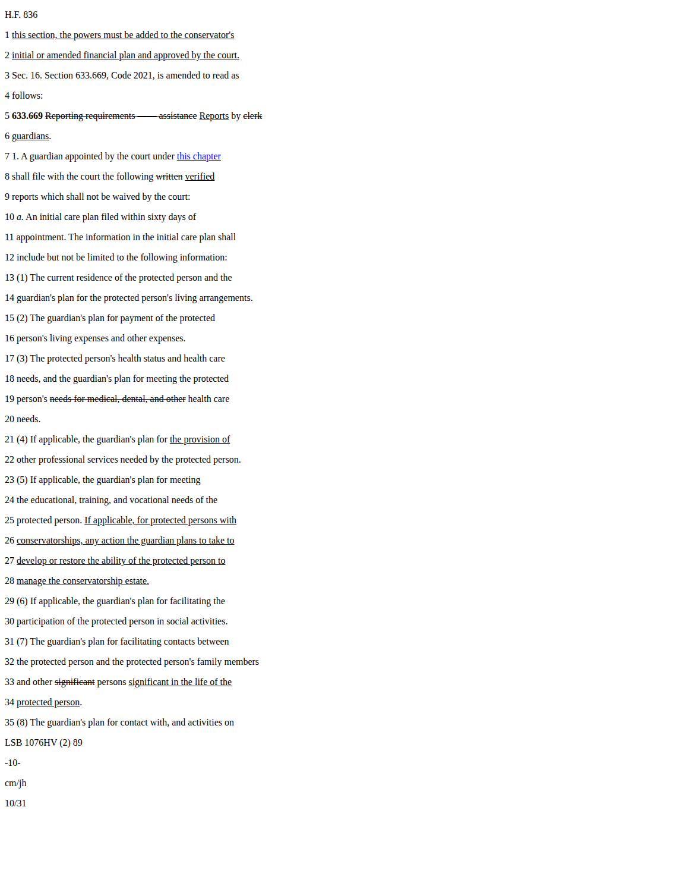H.F. 836
1 this section, the powers must be added to the conservator's
2 initial or amended financial plan and approved by the court.
3 Sec. 16. Section 633.669, Code 2021, is amended to read as
4 follows:
5 633.669 Reporting requirements —— assistance Reports by clerk
6 guardians.
7 1. A guardian appointed by the court under this chapter
8 shall file with the court the following written verified
9 reports which shall not be waived by the court:
10 a. An initial care plan filed within sixty days of
11 appointment. The information in the initial care plan shall
12 include but not be limited to the following information:
13 (1) The current residence of the protected person and the
14 guardian's plan for the protected person's living arrangements.
15 (2) The guardian's plan for payment of the protected
16 person's living expenses and other expenses.
17 (3) The protected person's health status and health care
18 needs, and the guardian's plan for meeting the protected
19 person's needs for medical, dental, and other health care
20 needs.
21 (4) If applicable, the guardian's plan for the provision of
22 other professional services needed by the protected person.
23 (5) If applicable, the guardian's plan for meeting
24 the educational, training, and vocational needs of the
25 protected person. If applicable, for protected persons with
26 conservatorships, any action the guardian plans to take to
27 develop or restore the ability of the protected person to
28 manage the conservatorship estate.
29 (6) If applicable, the guardian's plan for facilitating the
30 participation of the protected person in social activities.
31 (7) The guardian's plan for facilitating contacts between
32 the protected person and the protected person's family members
33 and other significant persons significant in the life of the
34 protected person.
35 (8) The guardian's plan for contact with, and activities on
LSB 1076HV (2) 89
-10-
cm/jh
10/31